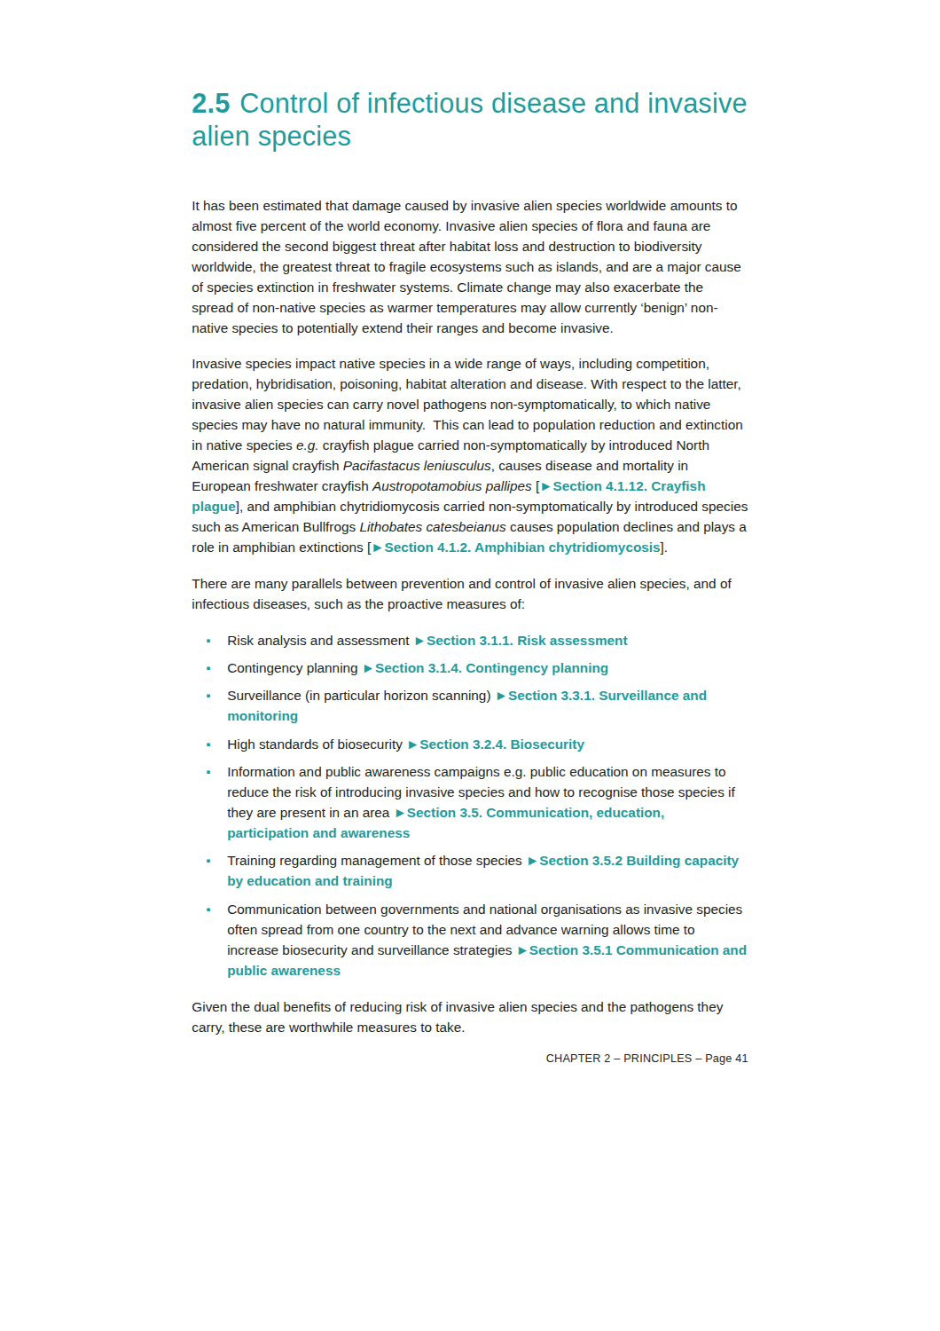2.5 Control of infectious disease and invasive alien species
It has been estimated that damage caused by invasive alien species worldwide amounts to almost five percent of the world economy. Invasive alien species of flora and fauna are considered the second biggest threat after habitat loss and destruction to biodiversity worldwide, the greatest threat to fragile ecosystems such as islands, and are a major cause of species extinction in freshwater systems. Climate change may also exacerbate the spread of non-native species as warmer temperatures may allow currently ‘benign’ non-native species to potentially extend their ranges and become invasive.
Invasive species impact native species in a wide range of ways, including competition, predation, hybridisation, poisoning, habitat alteration and disease. With respect to the latter, invasive alien species can carry novel pathogens non-symptomatically, to which native species may have no natural immunity. This can lead to population reduction and extinction in native species e.g. crayfish plague carried non-symptomatically by introduced North American signal crayfish Pacifastacus leniusculus, causes disease and mortality in European freshwater crayfish Austropotamobius pallipes [►Section 4.1.12. Crayfish plague], and amphibian chytridiomycosis carried non-symptomatically by introduced species such as American Bullfrogs Lithobates catesbeianus causes population declines and plays a role in amphibian extinctions [►Section 4.1.2. Amphibian chytridiomycosis].
There are many parallels between prevention and control of invasive alien species, and of infectious diseases, such as the proactive measures of:
Risk analysis and assessment ►Section 3.1.1. Risk assessment
Contingency planning ►Section 3.1.4. Contingency planning
Surveillance (in particular horizon scanning) ►Section 3.3.1. Surveillance and monitoring
High standards of biosecurity ►Section 3.2.4. Biosecurity
Information and public awareness campaigns e.g. public education on measures to reduce the risk of introducing invasive species and how to recognise those species if they are present in an area ►Section 3.5. Communication, education, participation and awareness
Training regarding management of those species ►Section 3.5.2 Building capacity by education and training
Communication between governments and national organisations as invasive species often spread from one country to the next and advance warning allows time to increase biosecurity and surveillance strategies ►Section 3.5.1 Communication and public awareness
Given the dual benefits of reducing risk of invasive alien species and the pathogens they carry, these are worthwhile measures to take.
CHAPTER 2 – PRINCIPLES – Page 41